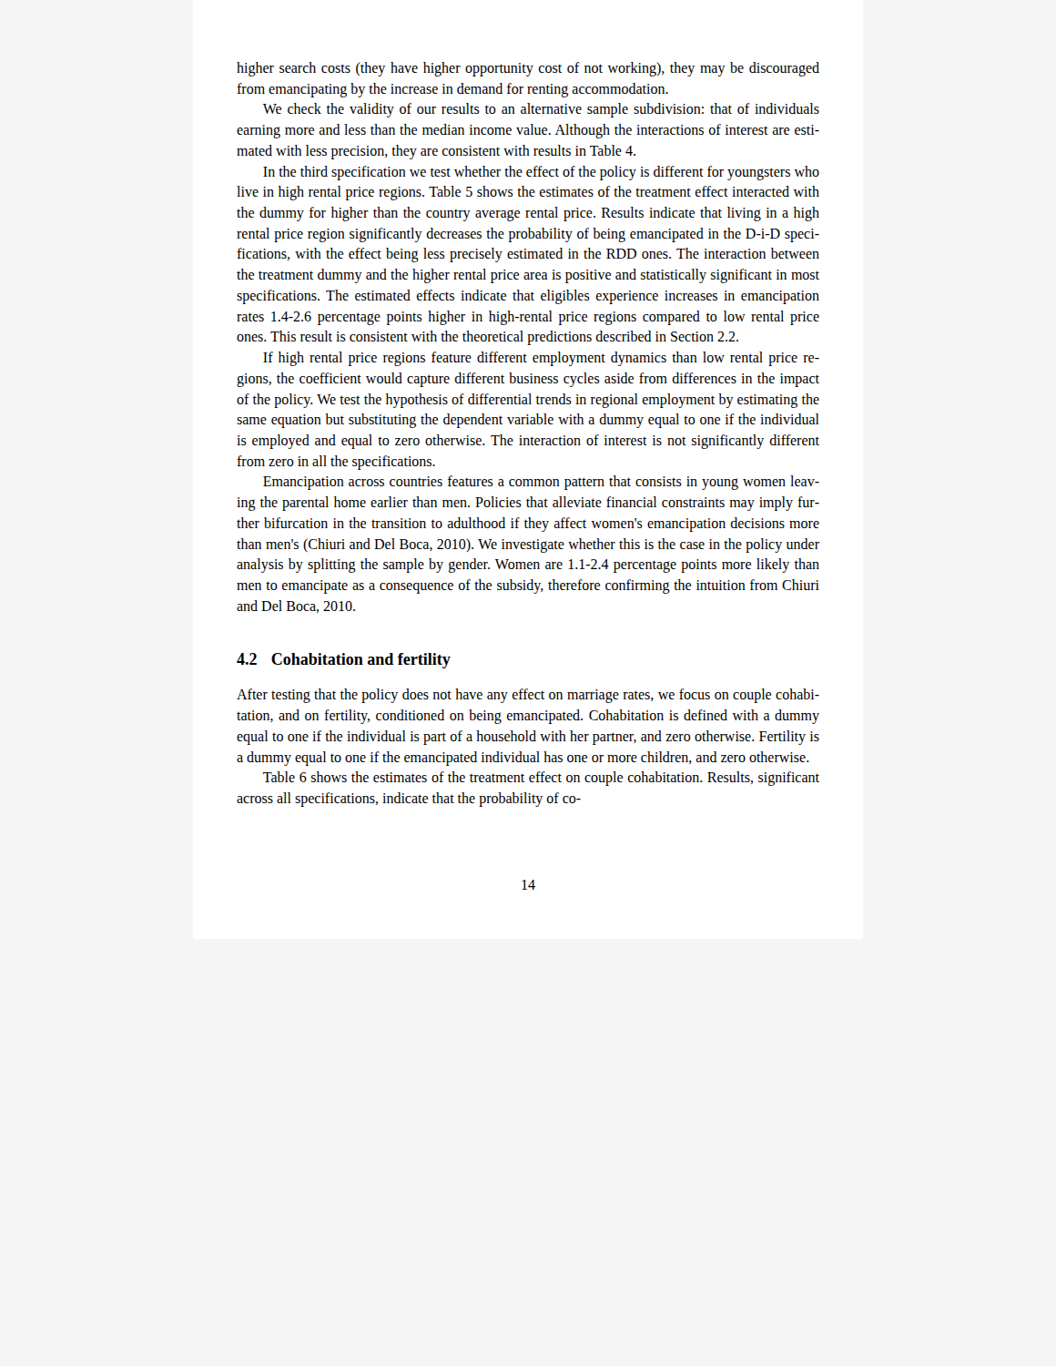higher search costs (they have higher opportunity cost of not working), they may be discouraged from emancipating by the increase in demand for renting accommodation.
We check the validity of our results to an alternative sample subdivision: that of individuals earning more and less than the median income value. Although the interactions of interest are estimated with less precision, they are consistent with results in Table 4.
In the third specification we test whether the effect of the policy is different for youngsters who live in high rental price regions. Table 5 shows the estimates of the treatment effect interacted with the dummy for higher than the country average rental price. Results indicate that living in a high rental price region significantly decreases the probability of being emancipated in the D-i-D specifications, with the effect being less precisely estimated in the RDD ones. The interaction between the treatment dummy and the higher rental price area is positive and statistically significant in most specifications. The estimated effects indicate that eligibles experience increases in emancipation rates 1.4-2.6 percentage points higher in high-rental price regions compared to low rental price ones. This result is consistent with the theoretical predictions described in Section 2.2.
If high rental price regions feature different employment dynamics than low rental price regions, the coefficient would capture different business cycles aside from differences in the impact of the policy. We test the hypothesis of differential trends in regional employment by estimating the same equation but substituting the dependent variable with a dummy equal to one if the individual is employed and equal to zero otherwise. The interaction of interest is not significantly different from zero in all the specifications.
Emancipation across countries features a common pattern that consists in young women leaving the parental home earlier than men. Policies that alleviate financial constraints may imply further bifurcation in the transition to adulthood if they affect women's emancipation decisions more than men's (Chiuri and Del Boca, 2010). We investigate whether this is the case in the policy under analysis by splitting the sample by gender. Women are 1.1-2.4 percentage points more likely than men to emancipate as a consequence of the subsidy, therefore confirming the intuition from Chiuri and Del Boca, 2010.
4.2 Cohabitation and fertility
After testing that the policy does not have any effect on marriage rates, we focus on couple cohabitation, and on fertility, conditioned on being emancipated. Cohabitation is defined with a dummy equal to one if the individual is part of a household with her partner, and zero otherwise. Fertility is a dummy equal to one if the emancipated individual has one or more children, and zero otherwise.
Table 6 shows the estimates of the treatment effect on couple cohabitation. Results, significant across all specifications, indicate that the probability of co-
14